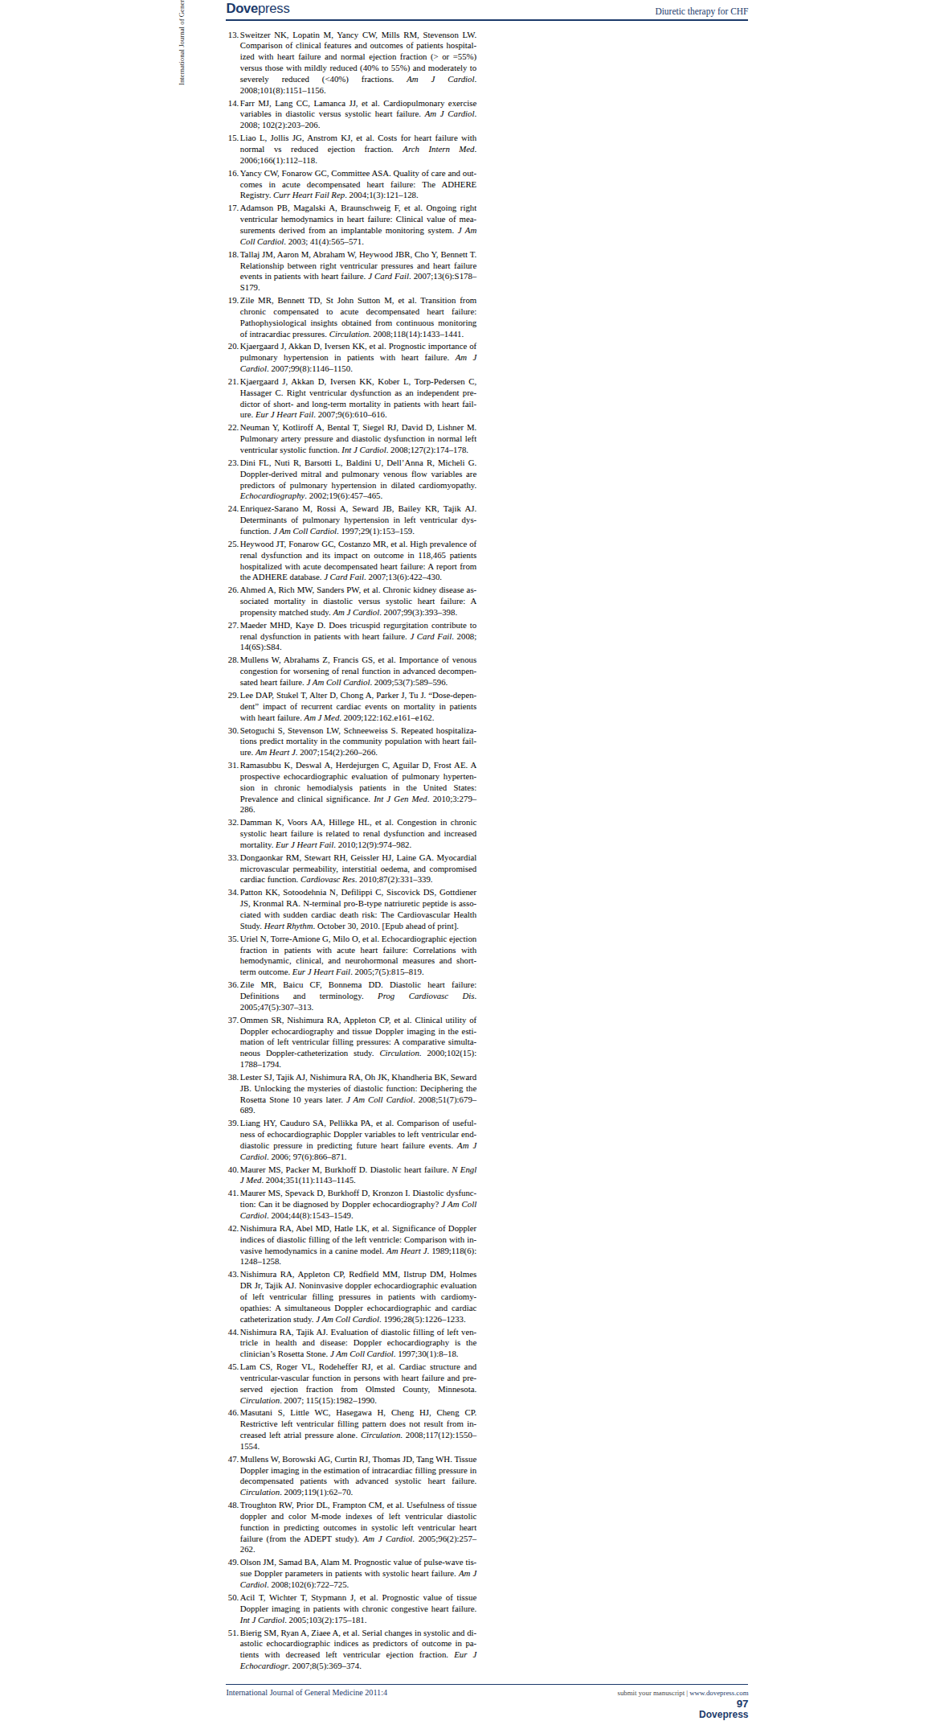International Journal of General Medicine downloaded from https://www.dovepress.com/ by 54.191.40.80 on 02-Jul-2017 For personal use only.
Dovepress
Diuretic therapy for CHF
Sweitzer NK, Lopatin M, Yancy CW, Mills RM, Stevenson LW. Comparison of clinical features and outcomes of patients hospitalized with heart failure and normal ejection fraction (> or =55%) versus those with mildly reduced (40% to 55%) and moderately to severely reduced (<40%) fractions. Am J Cardiol. 2008;101(8):1151–1156.
Farr MJ, Lang CC, Lamanca JJ, et al. Cardiopulmonary exercise variables in diastolic versus systolic heart failure. Am J Cardiol. 2008; 102(2):203–206.
Liao L, Jollis JG, Anstrom KJ, et al. Costs for heart failure with normal vs reduced ejection fraction. Arch Intern Med. 2006;166(1):112–118.
Yancy CW, Fonarow GC, Committee ASA. Quality of care and outcomes in acute decompensated heart failure: The ADHERE Registry. Curr Heart Fail Rep. 2004;1(3):121–128.
Adamson PB, Magalski A, Braunschweig F, et al. Ongoing right ventricular hemodynamics in heart failure: Clinical value of measurements derived from an implantable monitoring system. J Am Coll Cardiol. 2003; 41(4):565–571.
Tallaj JM, Aaron M, Abraham W, Heywood JBR, Cho Y, Bennett T. Relationship between right ventricular pressures and heart failure events in patients with heart failure. J Card Fail. 2007;13(6):S178–S179.
Zile MR, Bennett TD, St John Sutton M, et al. Transition from chronic compensated to acute decompensated heart failure: Pathophysiological insights obtained from continuous monitoring of intracardiac pressures. Circulation. 2008;118(14):1433–1441.
Kjaergaard J, Akkan D, Iversen KK, et al. Prognostic importance of pulmonary hypertension in patients with heart failure. Am J Cardiol. 2007;99(8):1146–1150.
Kjaergaard J, Akkan D, Iversen KK, Kober L, Torp-Pedersen C, Hassager C. Right ventricular dysfunction as an independent predictor of short- and long-term mortality in patients with heart failure. Eur J Heart Fail. 2007;9(6):610–616.
Neuman Y, Kotliroff A, Bental T, Siegel RJ, David D, Lishner M. Pulmonary artery pressure and diastolic dysfunction in normal left ventricular systolic function. Int J Cardiol. 2008;127(2):174–178.
Dini FL, Nuti R, Barsotti L, Baldini U, Dell’Anna R, Micheli G. Doppler-derived mitral and pulmonary venous flow variables are predictors of pulmonary hypertension in dilated cardiomyopathy. Echocardiography. 2002;19(6):457–465.
Enriquez-Sarano M, Rossi A, Seward JB, Bailey KR, Tajik AJ. Determinants of pulmonary hypertension in left ventricular dysfunction. J Am Coll Cardiol. 1997;29(1):153–159.
Heywood JT, Fonarow GC, Costanzo MR, et al. High prevalence of renal dysfunction and its impact on outcome in 118,465 patients hospitalized with acute decompensated heart failure: A report from the ADHERE database. J Card Fail. 2007;13(6):422–430.
Ahmed A, Rich MW, Sanders PW, et al. Chronic kidney disease associated mortality in diastolic versus systolic heart failure: A propensity matched study. Am J Cardiol. 2007;99(3):393–398.
Maeder MHD, Kaye D. Does tricuspid regurgitation contribute to renal dysfunction in patients with heart failure. J Card Fail. 2008; 14(6S):S84.
Mullens W, Abrahams Z, Francis GS, et al. Importance of venous congestion for worsening of renal function in advanced decompensated heart failure. J Am Coll Cardiol. 2009;53(7):589–596.
Lee DAP, Stukel T, Alter D, Chong A, Parker J, Tu J. “Dose-dependent” impact of recurrent cardiac events on mortality in patients with heart failure. Am J Med. 2009;122:162.e161–e162.
Setoguchi S, Stevenson LW, Schneeweiss S. Repeated hospitalizations predict mortality in the community population with heart failure. Am Heart J. 2007;154(2):260–266.
Ramasubbu K, Deswal A, Herdejurgen C, Aguilar D, Frost AE. A prospective echocardiographic evaluation of pulmonary hypertension in chronic hemodialysis patients in the United States: Prevalence and clinical significance. Int J Gen Med. 2010;3:279–286.
Damman K, Voors AA, Hillege HL, et al. Congestion in chronic systolic heart failure is related to renal dysfunction and increased mortality. Eur J Heart Fail. 2010;12(9):974–982.
Dongaonkar RM, Stewart RH, Geissler HJ, Laine GA. Myocardial microvascular permeability, interstitial oedema, and compromised cardiac function. Cardiovasc Res. 2010;87(2):331–339.
Patton KK, Sotoodehnia N, Defilippi C, Siscovick DS, Gottdiener JS, Kronmal RA. N-terminal pro-B-type natriuretic peptide is associated with sudden cardiac death risk: The Cardiovascular Health Study. Heart Rhythm. October 30, 2010. [Epub ahead of print].
Uriel N, Torre-Amione G, Milo O, et al. Echocardiographic ejection fraction in patients with acute heart failure: Correlations with hemodynamic, clinical, and neurohormonal measures and short-term outcome. Eur J Heart Fail. 2005;7(5):815–819.
Zile MR, Baicu CF, Bonnema DD. Diastolic heart failure: Definitions and terminology. Prog Cardiovasc Dis. 2005;47(5):307–313.
Ommen SR, Nishimura RA, Appleton CP, et al. Clinical utility of Doppler echocardiography and tissue Doppler imaging in the estimation of left ventricular filling pressures: A comparative simultaneous Doppler-catheterization study. Circulation. 2000;102(15): 1788–1794.
Lester SJ, Tajik AJ, Nishimura RA, Oh JK, Khandheria BK, Seward JB. Unlocking the mysteries of diastolic function: Deciphering the Rosetta Stone 10 years later. J Am Coll Cardiol. 2008;51(7):679–689.
Liang HY, Cauduro SA, Pellikka PA, et al. Comparison of usefulness of echocardiographic Doppler variables to left ventricular end-diastolic pressure in predicting future heart failure events. Am J Cardiol. 2006; 97(6):866–871.
Maurer MS, Packer M, Burkhoff D. Diastolic heart failure. N Engl J Med. 2004;351(11):1143–1145.
Maurer MS, Spevack D, Burkhoff D, Kronzon I. Diastolic dysfunction: Can it be diagnosed by Doppler echocardiography? J Am Coll Cardiol. 2004;44(8):1543–1549.
Nishimura RA, Abel MD, Hatle LK, et al. Significance of Doppler indices of diastolic filling of the left ventricle: Comparison with invasive hemodynamics in a canine model. Am Heart J. 1989;118(6): 1248–1258.
Nishimura RA, Appleton CP, Redfield MM, Ilstrup DM, Holmes DR Jr, Tajik AJ. Noninvasive doppler echocardiographic evaluation of left ventricular filling pressures in patients with cardiomyopathies: A simultaneous Doppler echocardiographic and cardiac catheterization study. J Am Coll Cardiol. 1996;28(5):1226–1233.
Nishimura RA, Tajik AJ. Evaluation of diastolic filling of left ventricle in health and disease: Doppler echocardiography is the clinician’s Rosetta Stone. J Am Coll Cardiol. 1997;30(1):8–18.
Lam CS, Roger VL, Rodeheffer RJ, et al. Cardiac structure and ventricular-vascular function in persons with heart failure and preserved ejection fraction from Olmsted County, Minnesota. Circulation. 2007; 115(15):1982–1990.
Masutani S, Little WC, Hasegawa H, Cheng HJ, Cheng CP. Restrictive left ventricular filling pattern does not result from increased left atrial pressure alone. Circulation. 2008;117(12):1550–1554.
Mullens W, Borowski AG, Curtin RJ, Thomas JD, Tang WH. Tissue Doppler imaging in the estimation of intracardiac filling pressure in decompensated patients with advanced systolic heart failure. Circulation. 2009;119(1):62–70.
Troughton RW, Prior DL, Frampton CM, et al. Usefulness of tissue doppler and color M-mode indexes of left ventricular diastolic function in predicting outcomes in systolic left ventricular heart failure (from the ADEPT study). Am J Cardiol. 2005;96(2):257–262.
Olson JM, Samad BA, Alam M. Prognostic value of pulse-wave tissue Doppler parameters in patients with systolic heart failure. Am J Cardiol. 2008;102(6):722–725.
Acil T, Wichter T, Stypmann J, et al. Prognostic value of tissue Doppler imaging in patients with chronic congestive heart failure. Int J Cardiol. 2005;103(2):175–181.
Bierig SM, Ryan A, Ziaee A, et al. Serial changes in systolic and diastolic echocardiographic indices as predictors of outcome in patients with decreased left ventricular ejection fraction. Eur J Echocardiogr. 2007;8(5):369–374.
International Journal of General Medicine 2011:4
submit your manuscript | www.dovepress.com 97 Dovepress